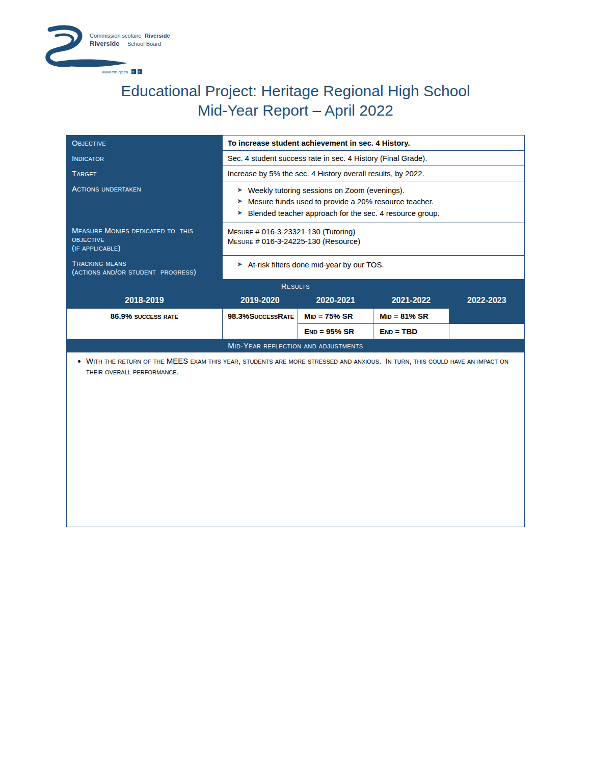Commission scolaire Riverside Riverside School Board www.rsb.qc.ca f t
Educational Project: Heritage Regional High School Mid-Year Report – April 2022
| Objective | To increase student achievement in sec. 4 History. |
| Indicator | Sec. 4 student success rate in sec. 4 History (Final Grade). |
| Target | Increase by 5% the sec. 4 History overall results, by 2022. |
| Actions undertaken | Weekly tutoring sessions on Zoom (evenings). Mesure funds used to provide a 20% resource teacher. Blended teacher approach for the sec. 4 resource group. |
| Measure Monies dedicated to this objective (if applicable) | Mesure # 016-3-23321-130 (Tutoring) Mesure # 016-3-24225-130 (Resource) |
| Tracking means (actions and/or student progress) | At-risk filters done mid-year by our TOS. |
| Results |
| 2018-2019 | 2019-2020 | 2020-2021 | 2021-2022 | 2022-2023 |
| 86.9% success rate | 98.3% SuccessRate | Mid = 75% SR | Mid = 81% SR |
| End = 95% SR | End = TBD | |
| Mid-Year reflection and adjustments |
| With the return of the MEES exam this year, students are more stressed and anxious. In turn, this could have an impact on their overall performance. |